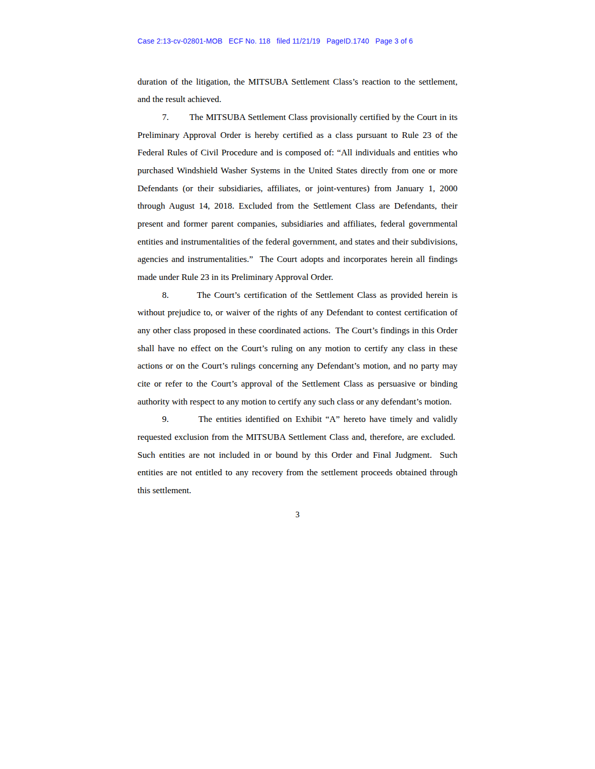Case 2:13-cv-02801-MOB ECF No. 118 filed 11/21/19 PageID.1740 Page 3 of 6
duration of the litigation, the MITSUBA Settlement Class’s reaction to the settlement, and the result achieved.
7. The MITSUBA Settlement Class provisionally certified by the Court in its Preliminary Approval Order is hereby certified as a class pursuant to Rule 23 of the Federal Rules of Civil Procedure and is composed of: “All individuals and entities who purchased Windshield Washer Systems in the United States directly from one or more Defendants (or their subsidiaries, affiliates, or joint-ventures) from January 1, 2000 through August 14, 2018. Excluded from the Settlement Class are Defendants, their present and former parent companies, subsidiaries and affiliates, federal governmental entities and instrumentalities of the federal government, and states and their subdivisions, agencies and instrumentalities.” The Court adopts and incorporates herein all findings made under Rule 23 in its Preliminary Approval Order.
8. The Court’s certification of the Settlement Class as provided herein is without prejudice to, or waiver of the rights of any Defendant to contest certification of any other class proposed in these coordinated actions. The Court’s findings in this Order shall have no effect on the Court’s ruling on any motion to certify any class in these actions or on the Court’s rulings concerning any Defendant’s motion, and no party may cite or refer to the Court’s approval of the Settlement Class as persuasive or binding authority with respect to any motion to certify any such class or any defendant’s motion.
9. The entities identified on Exhibit “A” hereto have timely and validly requested exclusion from the MITSUBA Settlement Class and, therefore, are excluded. Such entities are not included in or bound by this Order and Final Judgment. Such entities are not entitled to any recovery from the settlement proceeds obtained through this settlement.
3